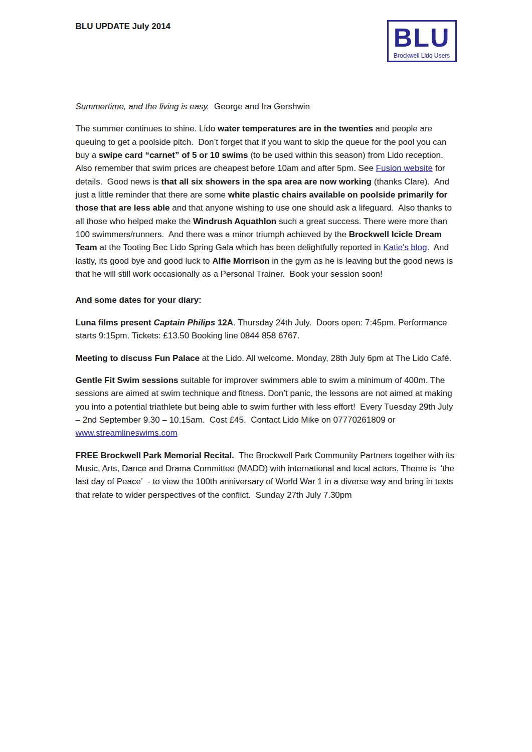BLU UPDATE July 2014
BLU Brockwell Lido Users
Summertime, and the living is easy. George and Ira Gershwin
The summer continues to shine. Lido water temperatures are in the twenties and people are queuing to get a poolside pitch. Don’t forget that if you want to skip the queue for the pool you can buy a swipe card “carnet” of 5 or 10 swims (to be used within this season) from Lido reception. Also remember that swim prices are cheapest before 10am and after 5pm. See Fusion website for details. Good news is that all six showers in the spa area are now working (thanks Clare). And just a little reminder that there are some white plastic chairs available on poolside primarily for those that are less able and that anyone wishing to use one should ask a lifeguard. Also thanks to all those who helped make the Windrush Aquathlon such a great success. There were more than 100 swimmers/runners. And there was a minor triumph achieved by the Brockwell Icicle Dream Team at the Tooting Bec Lido Spring Gala which has been delightfully reported in Katie's blog. And lastly, its good bye and good luck to Alfie Morrison in the gym as he is leaving but the good news is that he will still work occasionally as a Personal Trainer. Book your session soon!
And some dates for your diary:
Luna films present Captain Philips 12A. Thursday 24th July. Doors open: 7:45pm. Performance starts 9:15pm. Tickets: £13.50 Booking line 0844 858 6767.
Meeting to discuss Fun Palace at the Lido. All welcome. Monday, 28th July 6pm at The Lido Café.
Gentle Fit Swim sessions suitable for improver swimmers able to swim a minimum of 400m. The sessions are aimed at swim technique and fitness. Don’t panic, the lessons are not aimed at making you into a potential triathlete but being able to swim further with less effort! Every Tuesday 29th July – 2nd September 9.30 – 10.15am. Cost £45. Contact Lido Mike on 07770261809 or www.streamlineswims.com
FREE Brockwell Park Memorial Recital. The Brockwell Park Community Partners together with its Music, Arts, Dance and Drama Committee (MADD) with international and local actors. Theme is ‘the last day of Peace’ - to view the 100th anniversary of World War 1 in a diverse way and bring in texts that relate to wider perspectives of the conflict. Sunday 27th July 7.30pm